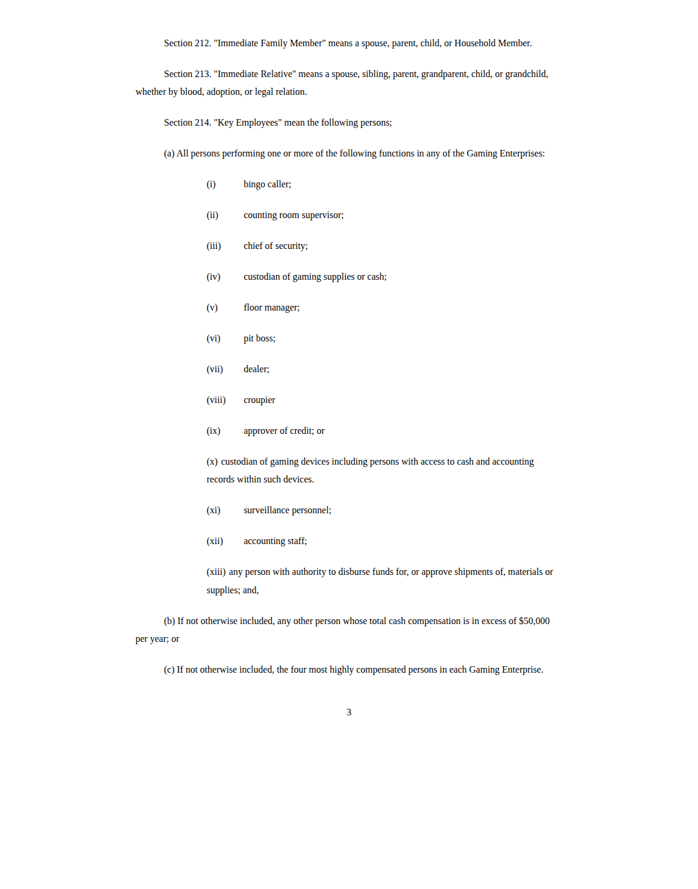Section 212. "Immediate Family Member" means a spouse, parent, child, or Household Member.
Section 213. "Immediate Relative" means a spouse, sibling, parent, grandparent, child, or grandchild, whether by blood, adoption, or legal relation.
Section 214. "Key Employees" mean the following persons;
(a) All persons performing one or more of the following functions in any of the Gaming Enterprises:
(i) bingo caller;
(ii) counting room supervisor;
(iii) chief of security;
(iv) custodian of gaming supplies or cash;
(v) floor manager;
(vi) pit boss;
(vii) dealer;
(viii) croupier
(ix) approver of credit; or
(x) custodian of gaming devices including persons with access to cash and accounting records within such devices.
(xi) surveillance personnel;
(xii) accounting staff;
(xiii) any person with authority to disburse funds for, or approve shipments of, materials or supplies; and,
(b) If not otherwise included, any other person whose total cash compensation is in excess of $50,000 per year; or
(c) If not otherwise included, the four most highly compensated persons in each Gaming Enterprise.
3